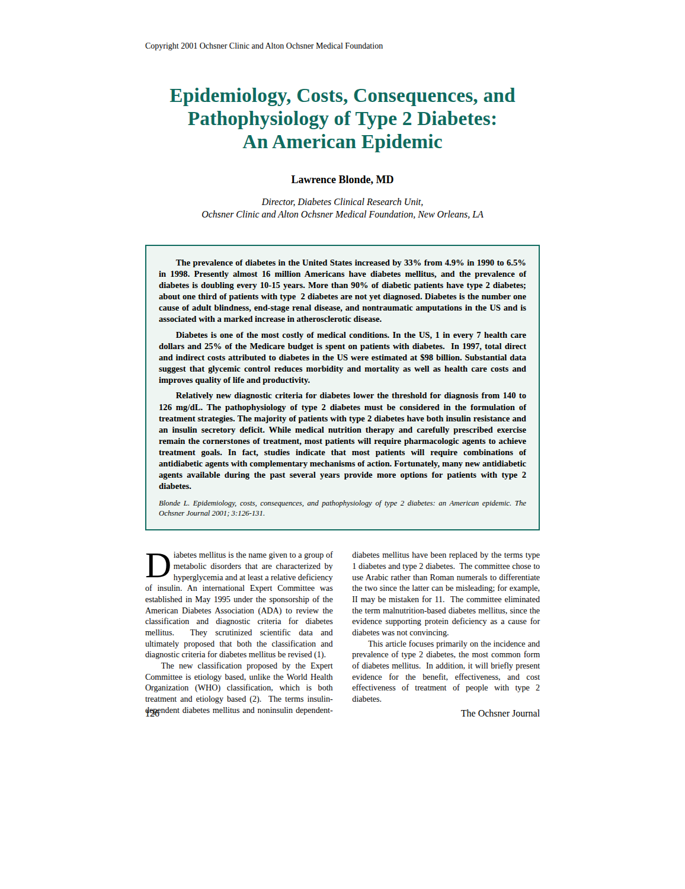Copyright 2001 Ochsner Clinic and Alton Ochsner Medical Foundation
Epidemiology, Costs, Consequences, and
Pathophysiology of Type 2 Diabetes:
An American Epidemic
Lawrence Blonde, MD
Director, Diabetes Clinical Research Unit,
Ochsner Clinic and Alton Ochsner Medical Foundation, New Orleans, LA
The prevalence of diabetes in the United States increased by 33% from 4.9% in 1990 to 6.5% in 1998. Presently almost 16 million Americans have diabetes mellitus, and the prevalence of diabetes is doubling every 10-15 years. More than 90% of diabetic patients have type 2 diabetes; about one third of patients with type 2 diabetes are not yet diagnosed. Diabetes is the number one cause of adult blindness, end-stage renal disease, and nontraumatic amputations in the US and is associated with a marked increase in atherosclerotic disease.
Diabetes is one of the most costly of medical conditions. In the US, 1 in every 7 health care dollars and 25% of the Medicare budget is spent on patients with diabetes. In 1997, total direct and indirect costs attributed to diabetes in the US were estimated at $98 billion. Substantial data suggest that glycemic control reduces morbidity and mortality as well as health care costs and improves quality of life and productivity.
Relatively new diagnostic criteria for diabetes lower the threshold for diagnosis from 140 to 126 mg/dL. The pathophysiology of type 2 diabetes must be considered in the formulation of treatment strategies. The majority of patients with type 2 diabetes have both insulin resistance and an insulin secretory deficit. While medical nutrition therapy and carefully prescribed exercise remain the cornerstones of treatment, most patients will require pharmacologic agents to achieve treatment goals. In fact, studies indicate that most patients will require combinations of antidiabetic agents with complementary mechanisms of action. Fortunately, many new antidiabetic agents available during the past several years provide more options for patients with type 2 diabetes.
Blonde L. Epidemiology, costs, consequences, and pathophysiology of type 2 diabetes: an American epidemic. The Ochsner Journal 2001; 3:126-131.
Diabetes mellitus is the name given to a group of metabolic disorders that are characterized by hyperglycemia and at least a relative deficiency of insulin. An international Expert Committee was established in May 1995 under the sponsorship of the American Diabetes Association (ADA) to review the classification and diagnostic criteria for diabetes mellitus. They scrutinized scientific data and ultimately proposed that both the classification and diagnostic criteria for diabetes mellitus be revised (1).
The new classification proposed by the Expert Committee is etiology based, unlike the World Health Organization (WHO) classification, which is both treatment and etiology based (2). The terms insulin-dependent diabetes mellitus and noninsulin dependent-diabetes mellitus have been replaced by the terms type 1 diabetes and type 2 diabetes. The committee chose to use Arabic rather than Roman numerals to differentiate the two since the latter can be misleading; for example, II may be mistaken for 11. The committee eliminated the term malnutrition-based diabetes mellitus, since the evidence supporting protein deficiency as a cause for diabetes was not convincing.
This article focuses primarily on the incidence and prevalence of type 2 diabetes, the most common form of diabetes mellitus. In addition, it will briefly present evidence for the benefit, effectiveness, and cost effectiveness of treatment of people with type 2 diabetes.
126 The Ochsner Journal